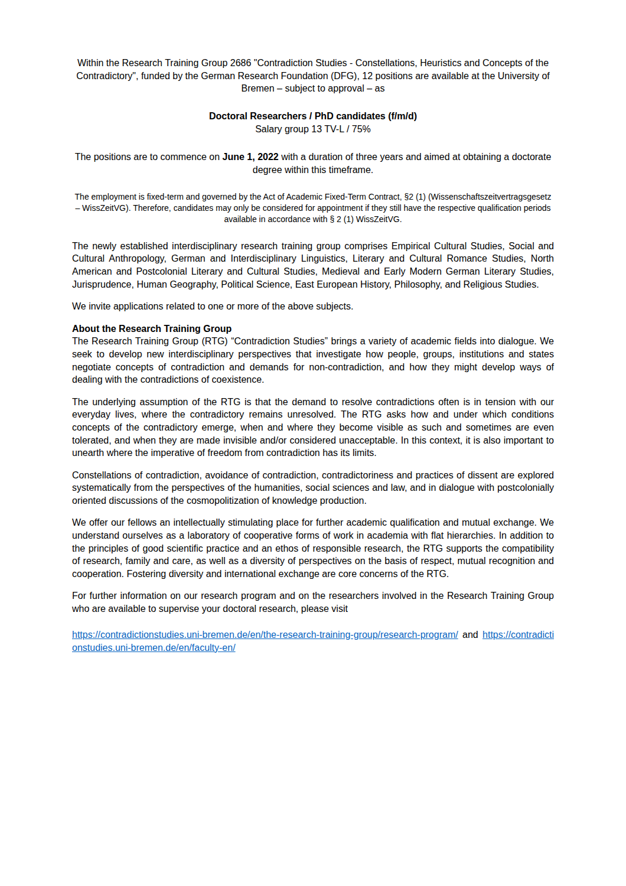Within the Research Training Group 2686 "Contradiction Studies - Constellations, Heuristics and Concepts of the Contradictory", funded by the German Research Foundation (DFG), 12 positions are available at the University of Bremen – subject to approval – as
Doctoral Researchers / PhD candidates (f/m/d)
Salary group 13 TV-L / 75%
The positions are to commence on June 1, 2022 with a duration of three years and aimed at obtaining a doctorate degree within this timeframe.
The employment is fixed-term and governed by the Act of Academic Fixed-Term Contract, §2 (1) (Wissenschaftszeitvertragsgesetz – WissZeitVG). Therefore, candidates may only be considered for appointment if they still have the respective qualification periods available in accordance with § 2 (1) WissZeitVG.
The newly established interdisciplinary research training group comprises Empirical Cultural Studies, Social and Cultural Anthropology, German and Interdisciplinary Linguistics, Literary and Cultural Romance Studies, North American and Postcolonial Literary and Cultural Studies, Medieval and Early Modern German Literary Studies, Jurisprudence, Human Geography, Political Science, East European History, Philosophy, and Religious Studies.
We invite applications related to one or more of the above subjects.
About the Research Training Group
The Research Training Group (RTG) “Contradiction Studies” brings a variety of academic fields into dialogue. We seek to develop new interdisciplinary perspectives that investigate how people, groups, institutions and states negotiate concepts of contradiction and demands for non-contradiction, and how they might develop ways of dealing with the contradictions of coexistence.
The underlying assumption of the RTG is that the demand to resolve contradictions often is in tension with our everyday lives, where the contradictory remains unresolved. The RTG asks how and under which conditions concepts of the contradictory emerge, when and where they become visible as such and sometimes are even tolerated, and when they are made invisible and/or considered unacceptable. In this context, it is also important to unearth where the imperative of freedom from contradiction has its limits.
Constellations of contradiction, avoidance of contradiction, contradictoriness and practices of dissent are explored systematically from the perspectives of the humanities, social sciences and law, and in dialogue with postcolonially oriented discussions of the cosmopolitization of knowledge production.
We offer our fellows an intellectually stimulating place for further academic qualification and mutual exchange. We understand ourselves as a laboratory of cooperative forms of work in academia with flat hierarchies. In addition to the principles of good scientific practice and an ethos of responsible research, the RTG supports the compatibility of research, family and care, as well as a diversity of perspectives on the basis of respect, mutual recognition and cooperation. Fostering diversity and international exchange are core concerns of the RTG.
For further information on our research program and on the researchers involved in the Research Training Group who are available to supervise your doctoral research, please visit
https://contradictionstudies.uni-bremen.de/en/the-research-training-group/research-program/ and https://contradictionstudies.uni-bremen.de/en/faculty-en/